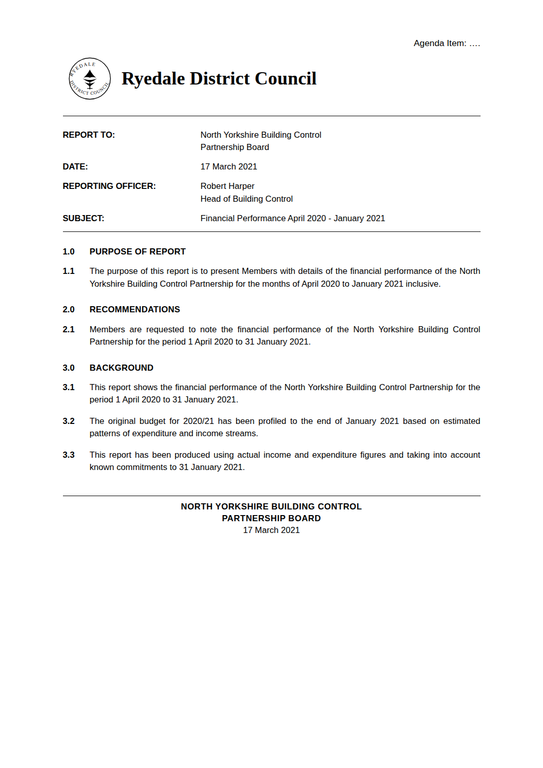Agenda Item: ….
RYEDALE DISTRICT COUNCIL
Ryedale District Council
| REPORT TO: | North Yorkshire Building Control Partnership Board |
| DATE: | 17 March 2021 |
| REPORTING OFFICER: | Robert Harper Head of Building Control |
| SUBJECT: | Financial Performance April 2020 - January 2021 |
1.0 PURPOSE OF REPORT
1.1 The purpose of this report is to present Members with details of the financial performance of the North Yorkshire Building Control Partnership for the months of April 2020 to January 2021 inclusive.
2.0 RECOMMENDATIONS
2.1 Members are requested to note the financial performance of the North Yorkshire Building Control Partnership for the period 1 April 2020 to 31 January 2021.
3.0 BACKGROUND
3.1 This report shows the financial performance of the North Yorkshire Building Control Partnership for the period 1 April 2020 to 31 January 2021.
3.2 The original budget for 2020/21 has been profiled to the end of January 2021 based on estimated patterns of expenditure and income streams.
3.3 This report has been produced using actual income and expenditure figures and taking into account known commitments to 31 January 2021.
NORTH YORKSHIRE BUILDING CONTROL
PARTNERSHIP BOARD
17 March 2021